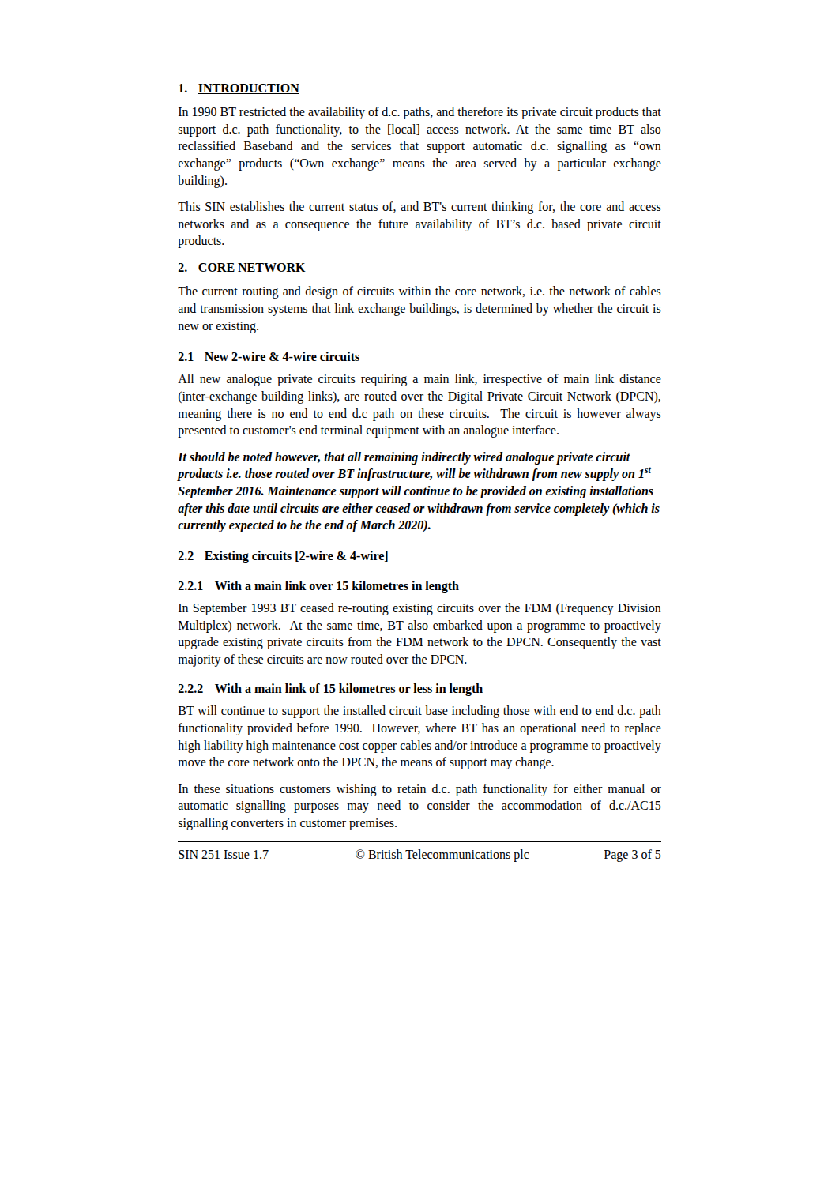1. Introduction
In 1990 BT restricted the availability of d.c. paths, and therefore its private circuit products that support d.c. path functionality, to the [local] access network. At the same time BT also reclassified Baseband and the services that support automatic d.c. signalling as “own exchange” products (“Own exchange” means the area served by a particular exchange building).
This SIN establishes the current status of, and BT's current thinking for, the core and access networks and as a consequence the future availability of BT’s d.c. based private circuit products.
2. Core Network
The current routing and design of circuits within the core network, i.e. the network of cables and transmission systems that link exchange buildings, is determined by whether the circuit is new or existing.
2.1 New 2-wire & 4-wire circuits
All new analogue private circuits requiring a main link, irrespective of main link distance (inter-exchange building links), are routed over the Digital Private Circuit Network (DPCN), meaning there is no end to end d.c path on these circuits. The circuit is however always presented to customer's end terminal equipment with an analogue interface.
It should be noted however, that all remaining indirectly wired analogue private circuit products i.e. those routed over BT infrastructure, will be withdrawn from new supply on 1st September 2016. Maintenance support will continue to be provided on existing installations after this date until circuits are either ceased or withdrawn from service completely (which is currently expected to be the end of March 2020).
2.2 Existing circuits [2-wire & 4-wire]
2.2.1 With a main link over 15 kilometres in length
In September 1993 BT ceased re-routing existing circuits over the FDM (Frequency Division Multiplex) network. At the same time, BT also embarked upon a programme to proactively upgrade existing private circuits from the FDM network to the DPCN. Consequently the vast majority of these circuits are now routed over the DPCN.
2.2.2 With a main link of 15 kilometres or less in length
BT will continue to support the installed circuit base including those with end to end d.c. path functionality provided before 1990. However, where BT has an operational need to replace high liability high maintenance cost copper cables and/or introduce a programme to proactively move the core network onto the DPCN, the means of support may change.
In these situations customers wishing to retain d.c. path functionality for either manual or automatic signalling purposes may need to consider the accommodation of d.c./AC15 signalling converters in customer premises.
SIN 251 Issue 1.7
© British Telecommunications plc
Page 3 of 5